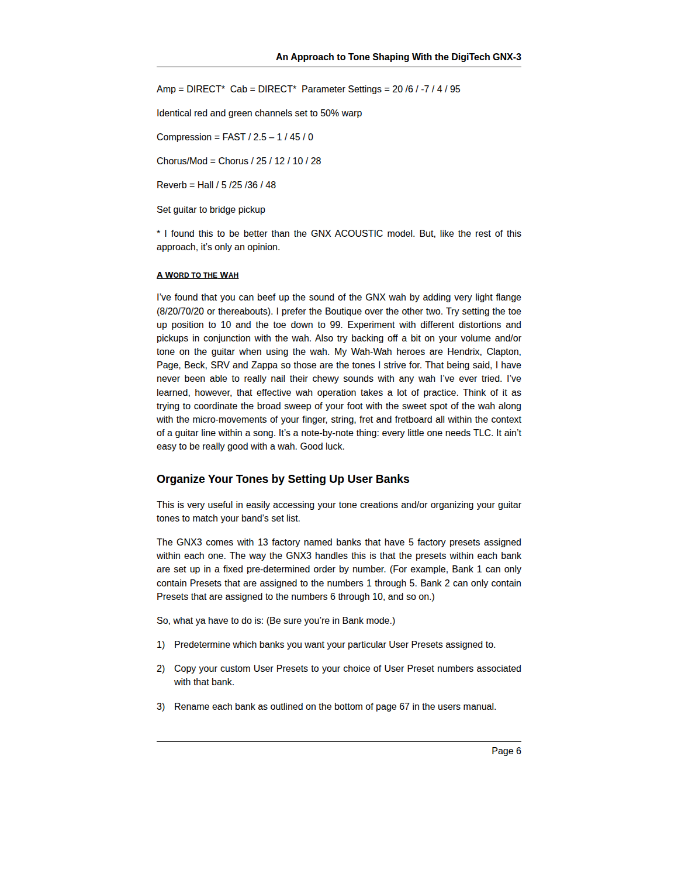An Approach to Tone Shaping With the DigiTech GNX-3
Amp = DIRECT* Cab = DIRECT* Parameter Settings = 20 /6 / -7 / 4 / 95
Identical red and green channels set to 50% warp
Compression = FAST / 2.5 – 1 / 45 / 0
Chorus/Mod = Chorus / 25 / 12 / 10 / 28
Reverb = Hall / 5 /25 /36 / 48
Set guitar to bridge pickup
* I found this to be better than the GNX ACOUSTIC model. But, like the rest of this approach, it’s only an opinion.
A Word to the Wah
I’ve found that you can beef up the sound of the GNX wah by adding very light flange (8/20/70/20 or thereabouts). I prefer the Boutique over the other two. Try setting the toe up position to 10 and the toe down to 99. Experiment with different distortions and pickups in conjunction with the wah. Also try backing off a bit on your volume and/or tone on the guitar when using the wah. My Wah-Wah heroes are Hendrix, Clapton, Page, Beck, SRV and Zappa so those are the tones I strive for. That being said, I have never been able to really nail their chewy sounds with any wah I’ve ever tried. I’ve learned, however, that effective wah operation takes a lot of practice. Think of it as trying to coordinate the broad sweep of your foot with the sweet spot of the wah along with the micro-movements of your finger, string, fret and fretboard all within the context of a guitar line within a song. It’s a note-by-note thing: every little one needs TLC. It ain’t easy to be really good with a wah. Good luck.
Organize Your Tones by Setting Up User Banks
This is very useful in easily accessing your tone creations and/or organizing your guitar tones to match your band’s set list.
The GNX3 comes with 13 factory named banks that have 5 factory presets assigned within each one. The way the GNX3 handles this is that the presets within each bank are set up in a fixed pre-determined order by number. (For example, Bank 1 can only contain Presets that are assigned to the numbers 1 through 5. Bank 2 can only contain Presets that are assigned to the numbers 6 through 10, and so on.)
So, what ya have to do is: (Be sure you’re in Bank mode.)
Predetermine which banks you want your particular User Presets assigned to.
Copy your custom User Presets to your choice of User Preset numbers associated with that bank.
Rename each bank as outlined on the bottom of page 67 in the users manual.
Page 6